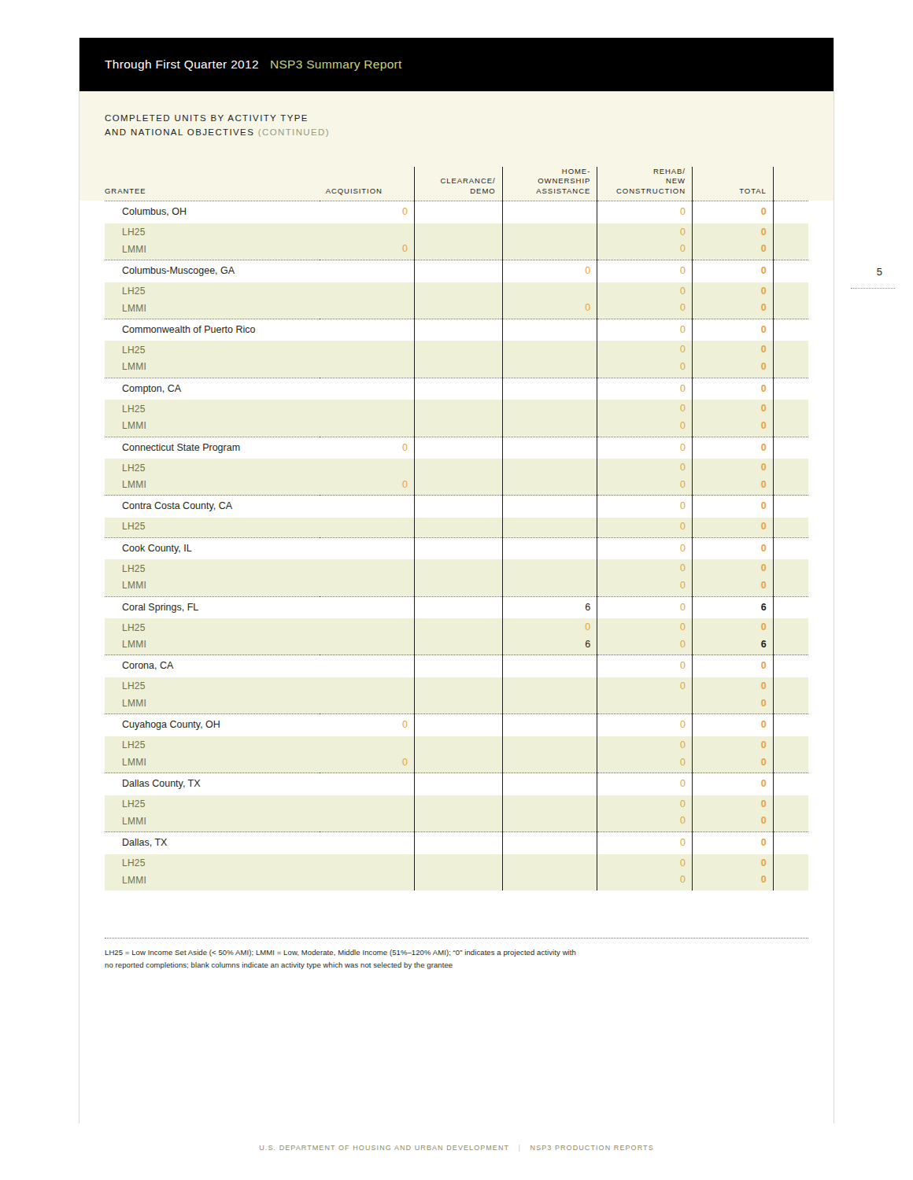Through First Quarter 2012 NSP3 Summary Report
Completed Units by Activity Type
and National Objectives (continued)
| Grantee | Acquisition | Clearance/ Demo | Home- ownership Assistance | Rehab/ New Construction | Total | |
| --- | --- | --- | --- | --- | --- | --- |
5
| Columbus, OH | 0 | | | 0 | 0 | |
| LH25 | | | | 0 | 0 | |
| LMMI | 0 | | | 0 | 0 | |
| Columbus-Muscogee, GA | | | 0 | 0 | 0 | |
| LH25 | | | | 0 | 0 | |
| LMMI | | | 0 | 0 | 0 | |
| Commonwealth of Puerto Rico | | | | 0 | 0 | |
| LH25 | | | | 0 | 0 | |
| LMMI | | | | 0 | 0 | |
| Compton, CA | | | | 0 | 0 | |
| LH25 | | | | 0 | 0 | |
| LMMI | | | | 0 | 0 | |
| Connecticut State Program | 0 | | | 0 | 0 | |
| LH25 | | | | 0 | 0 | |
| LMMI | 0 | | | 0 | 0 | |
| Contra Costa County, CA | | | | 0 | 0 | |
| LH25 | | | | 0 | 0 | |
| Cook County, IL | | | | 0 | 0 | |
| LH25 | | | | 0 | 0 | |
| LMMI | | | | 0 | 0 | |
| Coral Springs, FL | | | 6 | 0 | 6 | |
| LH25 | | | 0 | 0 | 0 | |
| LMMI | | | 6 | 0 | 6 | |
| Corona, CA | | | | 0 | 0 | |
| LH25 | | | | 0 | 0 | |
| LMMI | | | | | 0 | |
| Cuyahoga County, OH | 0 | | | 0 | 0 | |
| LH25 | | | | 0 | 0 | |
| LMMI | 0 | | | 0 | 0 | |
| Dallas County, TX | | | | 0 | 0 | |
| LH25 | | | | 0 | 0 | |
| LMMI | | | | 0 | 0 | |
| Dallas, TX | | | | 0 | 0 | |
| LH25 | | | | 0 | 0 | |
| LMMI | | | | 0 | 0 | |
LH25 = Low Income Set Aside (< 50% AMI); LMMI = Low, Moderate, Middle Income (51%–120% AMI); “0” indicates a projected activity with
no reported completions; blank columns indicate an activity type which was not selected by the grantee
U.S. Department of Housing and Urban Development | NSP3 Production Reports